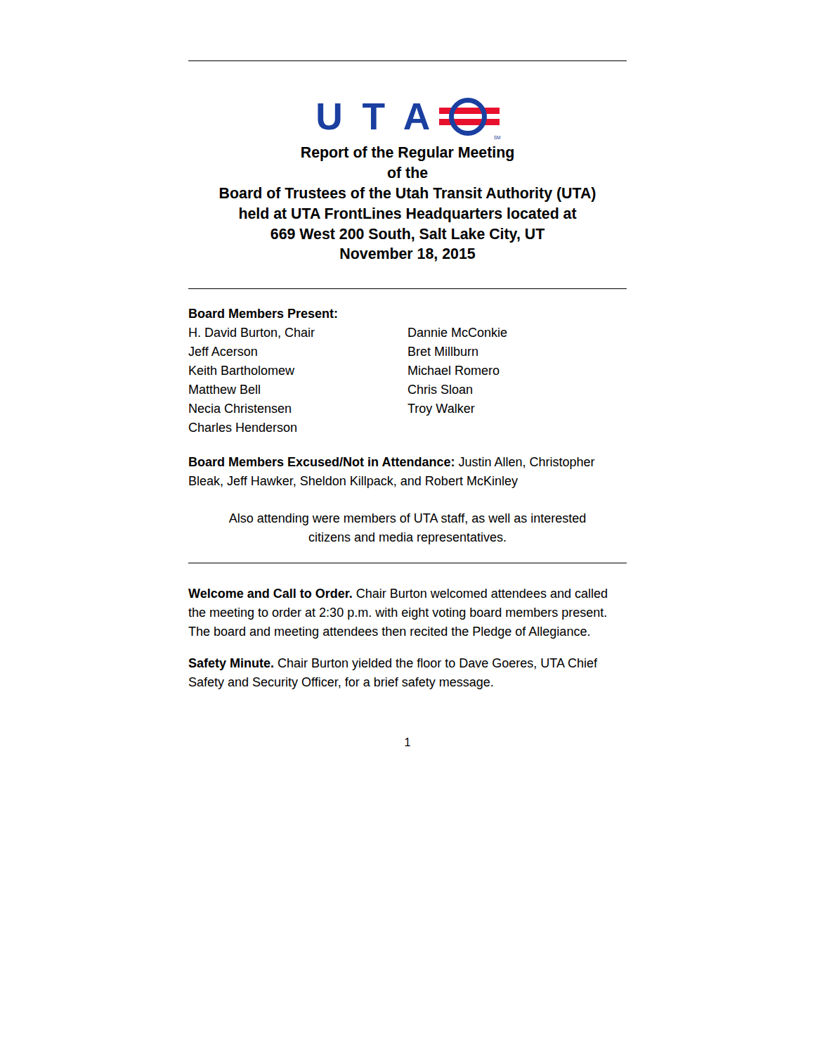U T A SM
Report of the Regular Meeting
of the
Board of Trustees of the Utah Transit Authority (UTA)
held at UTA FrontLines Headquarters located at
669 West 200 South, Salt Lake City, UT
November 18, 2015
Board Members Present:
| H. David Burton, Chair | Dannie McConkie |
| Jeff Acerson | Bret Millburn |
| Keith Bartholomew | Michael Romero |
| Matthew Bell | Chris Sloan |
| Necia Christensen | Troy Walker |
| Charles Henderson | |
Board Members Excused/Not in Attendance: Justin Allen, Christopher Bleak, Jeff Hawker, Sheldon Killpack, and Robert McKinley
Also attending were members of UTA staff, as well as interested citizens and media representatives.
Welcome and Call to Order. Chair Burton welcomed attendees and called the meeting to order at 2:30 p.m. with eight voting board members present. The board and meeting attendees then recited the Pledge of Allegiance.
Safety Minute. Chair Burton yielded the floor to Dave Goeres, UTA Chief Safety and Security Officer, for a brief safety message.
1